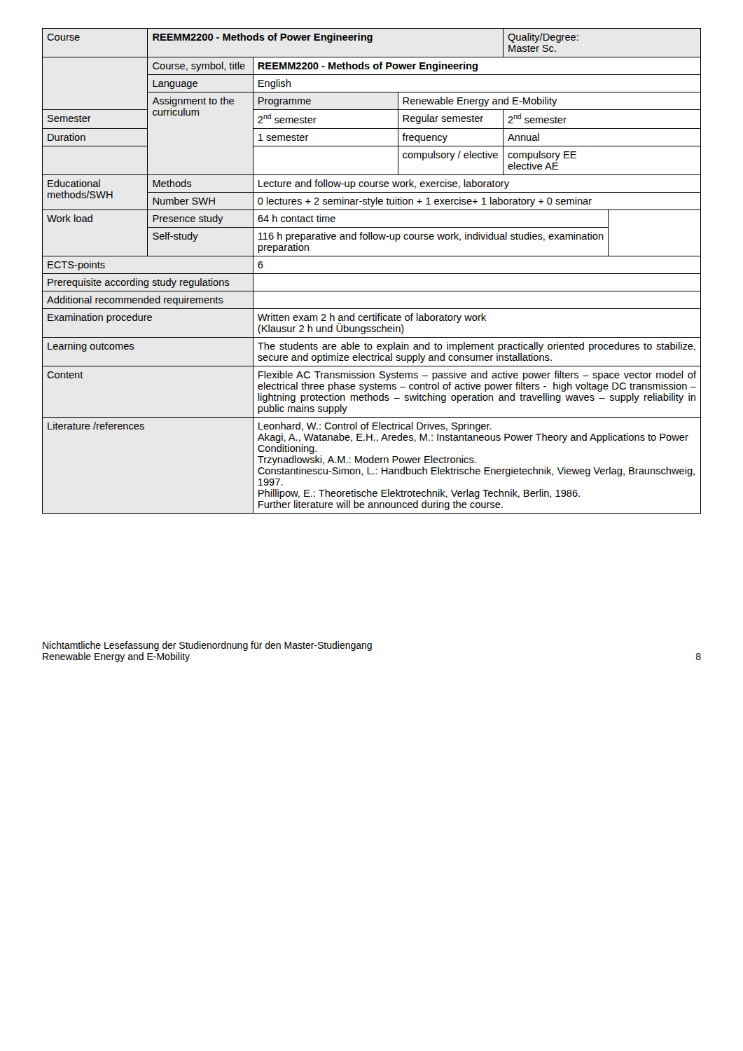| Course | REEMM2200 - Methods of Power Engineering | Quality/Degree: Master Sc. |
| | Course, symbol, title | REEMM2200 - Methods of Power Engineering |
| Language | English |
| Assignment to the curriculum | Programme | Renewable Energy and E-Mobility |
| Semester | 2 nd semester | Regular semester | 2 nd semester |
| Duration | 1 semester | frequency | Annual |
| | | compulsory / elective | compulsory EE elective AE |
| Educational methods/SWH | Methods | Lecture and follow-up course work, exercise, laboratory |
| Number SWH | 0 lectures + 2 seminar-style tuition + 1 exercise+ 1 laboratory + 0 seminar |
| Work load | Presence study | 64 h contact time | |
| Self-study | 116 h preparative and follow-up course work, individual studies, examination preparation |
| ECTS-points | 6 |
| Prerequisite according study regulations | |
| Additional recommended requirements | |
| Examination procedure | Written exam 2 h and certificate of laboratory work (Klausur 2 h und Übungsschein) |
| Learning outcomes | The students are able to explain and to implement practically oriented procedures to stabilize, secure and optimize electrical supply and consumer installations. |
| Content | Flexible AC Transmission Systems – passive and active power filters – space vector model of electrical three phase systems – control of active power filters - high voltage DC transmission – lightning protection methods – switching operation and travelling waves – supply reliability in public mains supply |
| Literature /references | Leonhard, W.: Control of Electrical Drives, Springer. Akagi, A., Watanabe, E.H., Aredes, M.: Instantaneous Power Theory and Applications to Power Conditioning. Trzynadlowski, A.M.: Modern Power Electronics. Constantinescu-Simon, L.: Handbuch Elektrische Energietechnik, Vieweg Verlag, Braunschweig, 1997. Phillipow, E.: Theoretische Elektrotechnik, Verlag Technik, Berlin, 1986. Further literature will be announced during the course. |
Nichtamtliche Lesefassung der Studienordnung für den Master-Studiengang
Renewable Energy and E-Mobility 8